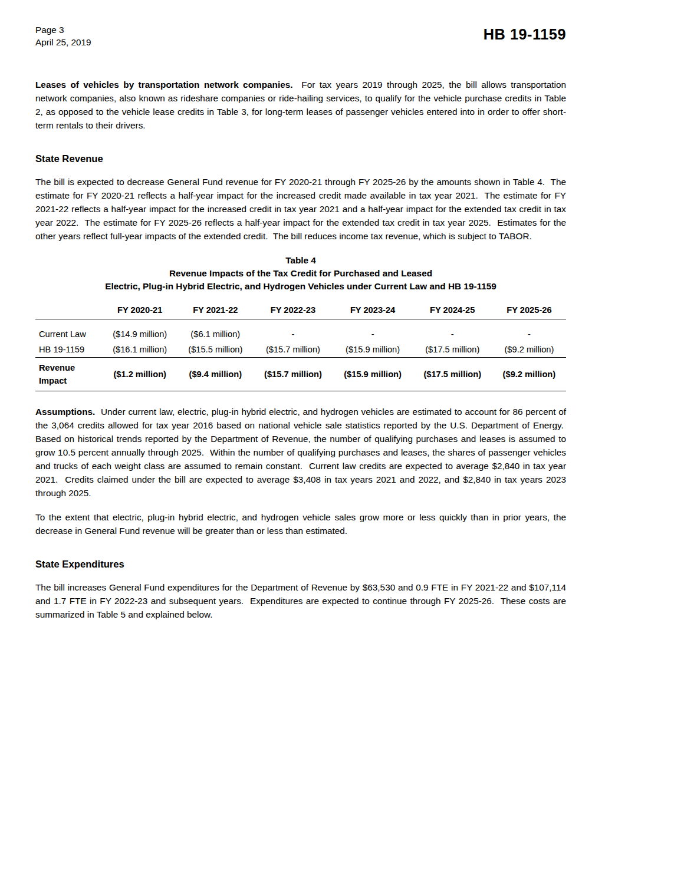Page 3
April 25, 2019
HB 19-1159
Leases of vehicles by transportation network companies. For tax years 2019 through 2025, the bill allows transportation network companies, also known as rideshare companies or ride-hailing services, to qualify for the vehicle purchase credits in Table 2, as opposed to the vehicle lease credits in Table 3, for long-term leases of passenger vehicles entered into in order to offer short-term rentals to their drivers.
State Revenue
The bill is expected to decrease General Fund revenue for FY 2020-21 through FY 2025-26 by the amounts shown in Table 4. The estimate for FY 2020-21 reflects a half-year impact for the increased credit made available in tax year 2021. The estimate for FY 2021-22 reflects a half-year impact for the increased credit in tax year 2021 and a half-year impact for the extended tax credit in tax year 2022. The estimate for FY 2025-26 reflects a half-year impact for the extended tax credit in tax year 2025. Estimates for the other years reflect full-year impacts of the extended credit. The bill reduces income tax revenue, which is subject to TABOR.
Table 4
Revenue Impacts of the Tax Credit for Purchased and Leased
Electric, Plug-in Hybrid Electric, and Hydrogen Vehicles under Current Law and HB 19-1159
| | FY 2020-21 | FY 2021-22 | FY 2022-23 | FY 2023-24 | FY 2024-25 | FY 2025-26 |
| --- | --- | --- | --- | --- | --- | --- |
| Current Law | ($14.9 million) | ($6.1 million) | - | - | - | - |
| HB 19-1159 | ($16.1 million) | ($15.5 million) | ($15.7 million) | ($15.9 million) | ($17.5 million) | ($9.2 million) |
| Revenue Impact | ($1.2 million) | ($9.4 million) | ($15.7 million) | ($15.9 million) | ($17.5 million) | ($9.2 million) |
Assumptions. Under current law, electric, plug-in hybrid electric, and hydrogen vehicles are estimated to account for 86 percent of the 3,064 credits allowed for tax year 2016 based on national vehicle sale statistics reported by the U.S. Department of Energy. Based on historical trends reported by the Department of Revenue, the number of qualifying purchases and leases is assumed to grow 10.5 percent annually through 2025. Within the number of qualifying purchases and leases, the shares of passenger vehicles and trucks of each weight class are assumed to remain constant. Current law credits are expected to average $2,840 in tax year 2021. Credits claimed under the bill are expected to average $3,408 in tax years 2021 and 2022, and $2,840 in tax years 2023 through 2025.
To the extent that electric, plug-in hybrid electric, and hydrogen vehicle sales grow more or less quickly than in prior years, the decrease in General Fund revenue will be greater than or less than estimated.
State Expenditures
The bill increases General Fund expenditures for the Department of Revenue by $63,530 and 0.9 FTE in FY 2021-22 and $107,114 and 1.7 FTE in FY 2022-23 and subsequent years. Expenditures are expected to continue through FY 2025-26. These costs are summarized in Table 5 and explained below.